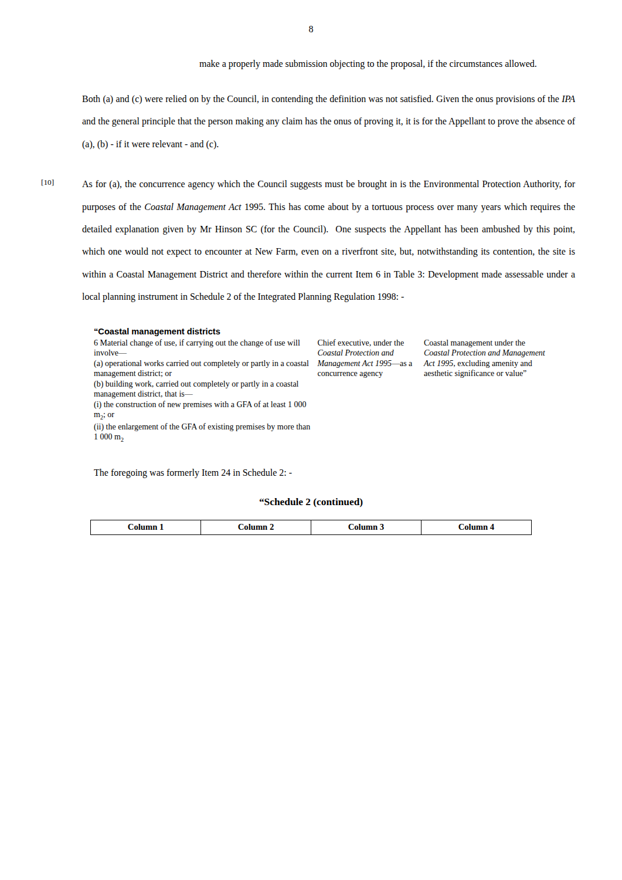8
make a properly made submission objecting to the proposal, if the circumstances allowed.
Both (a) and (c) were relied on by the Council, in contending the definition was not satisfied. Given the onus provisions of the IPA and the general principle that the person making any claim has the onus of proving it, it is for the Appellant to prove the absence of (a), (b) - if it were relevant - and (c).
[10] As for (a), the concurrence agency which the Council suggests must be brought in is the Environmental Protection Authority, for purposes of the Coastal Management Act 1995. This has come about by a tortuous process over many years which requires the detailed explanation given by Mr Hinson SC (for the Council). One suspects the Appellant has been ambushed by this point, which one would not expect to encounter at New Farm, even on a riverfront site, but, notwithstanding its contention, the site is within a Coastal Management District and therefore within the current Item 6 in Table 3: Development made assessable under a local planning instrument in Schedule 2 of the Integrated Planning Regulation 1998: -
“Coastal management districts
| 6 Material change of use, if carrying out the change of use will involve— (a) operational works carried out completely or partly in a coastal management district; or (b) building work, carried out completely or partly in a coastal management district, that is— (i) the construction of new premises with a GFA of at least 1 000 m 2 ; or (ii) the enlargement of the GFA of existing premises by more than 1 000 m 2 | Chief executive, under the Coastal Protection and Management Act 1995 —as a concurrence agency | Coastal management under the Coastal Protection and Management Act 1995 , excluding amenity and aesthetic significance or value” |
The foregoing was formerly Item 24 in Schedule 2: -
“Schedule 2 (continued)
| Column 1 | Column 2 | Column 3 | Column 4 |